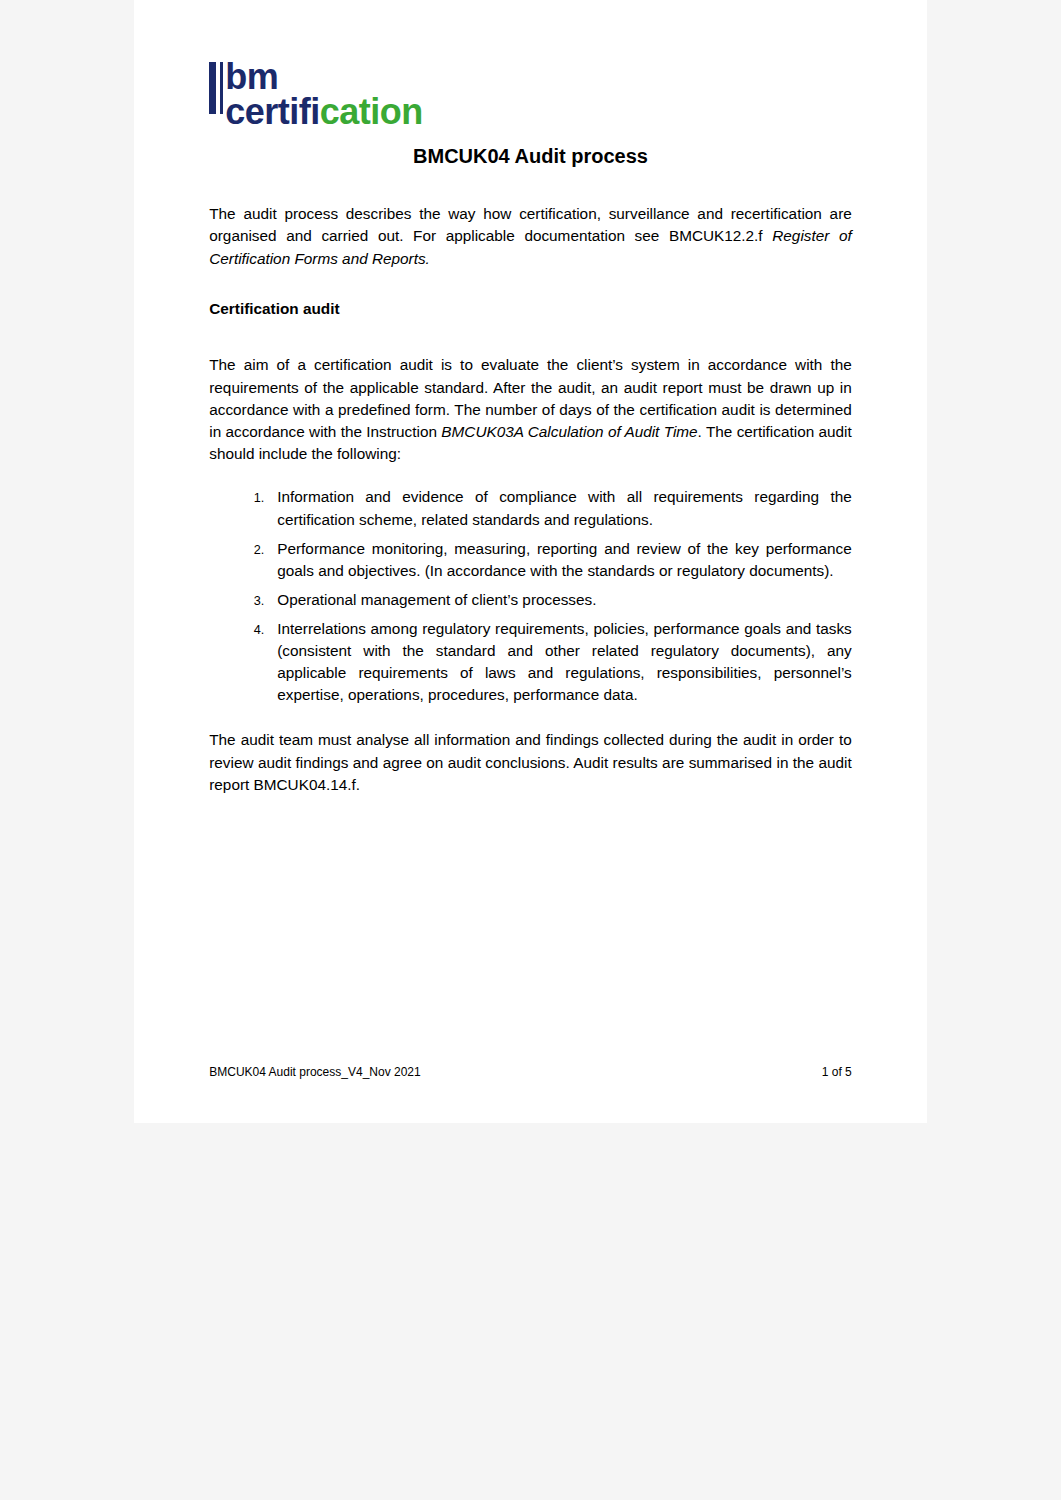bmcertification
BMCUK04 Audit process
The audit process describes the way how certification, surveillance and recertification are organised and carried out. For applicable documentation see BMCUK12.2.f Register of Certification Forms and Reports.
Certification audit
The aim of a certification audit is to evaluate the client’s system in accordance with the requirements of the applicable standard. After the audit, an audit report must be drawn up in accordance with a predefined form. The number of days of the certification audit is determined in accordance with the Instruction BMCUK03A Calculation of Audit Time. The certification audit should include the following:
Information and evidence of compliance with all requirements regarding the certification scheme, related standards and regulations.
Performance monitoring, measuring, reporting and review of the key performance goals and objectives. (In accordance with the standards or regulatory documents).
Operational management of client’s processes.
Interrelations among regulatory requirements, policies, performance goals and tasks (consistent with the standard and other related regulatory documents), any applicable requirements of laws and regulations, responsibilities, personnel’s expertise, operations, procedures, performance data.
The audit team must analyse all information and findings collected during the audit in order to review audit findings and agree on audit conclusions. Audit results are summarised in the audit report BMCUK04.14.f.
BMCUK04 Audit process_V4_Nov 2021 1 of 5